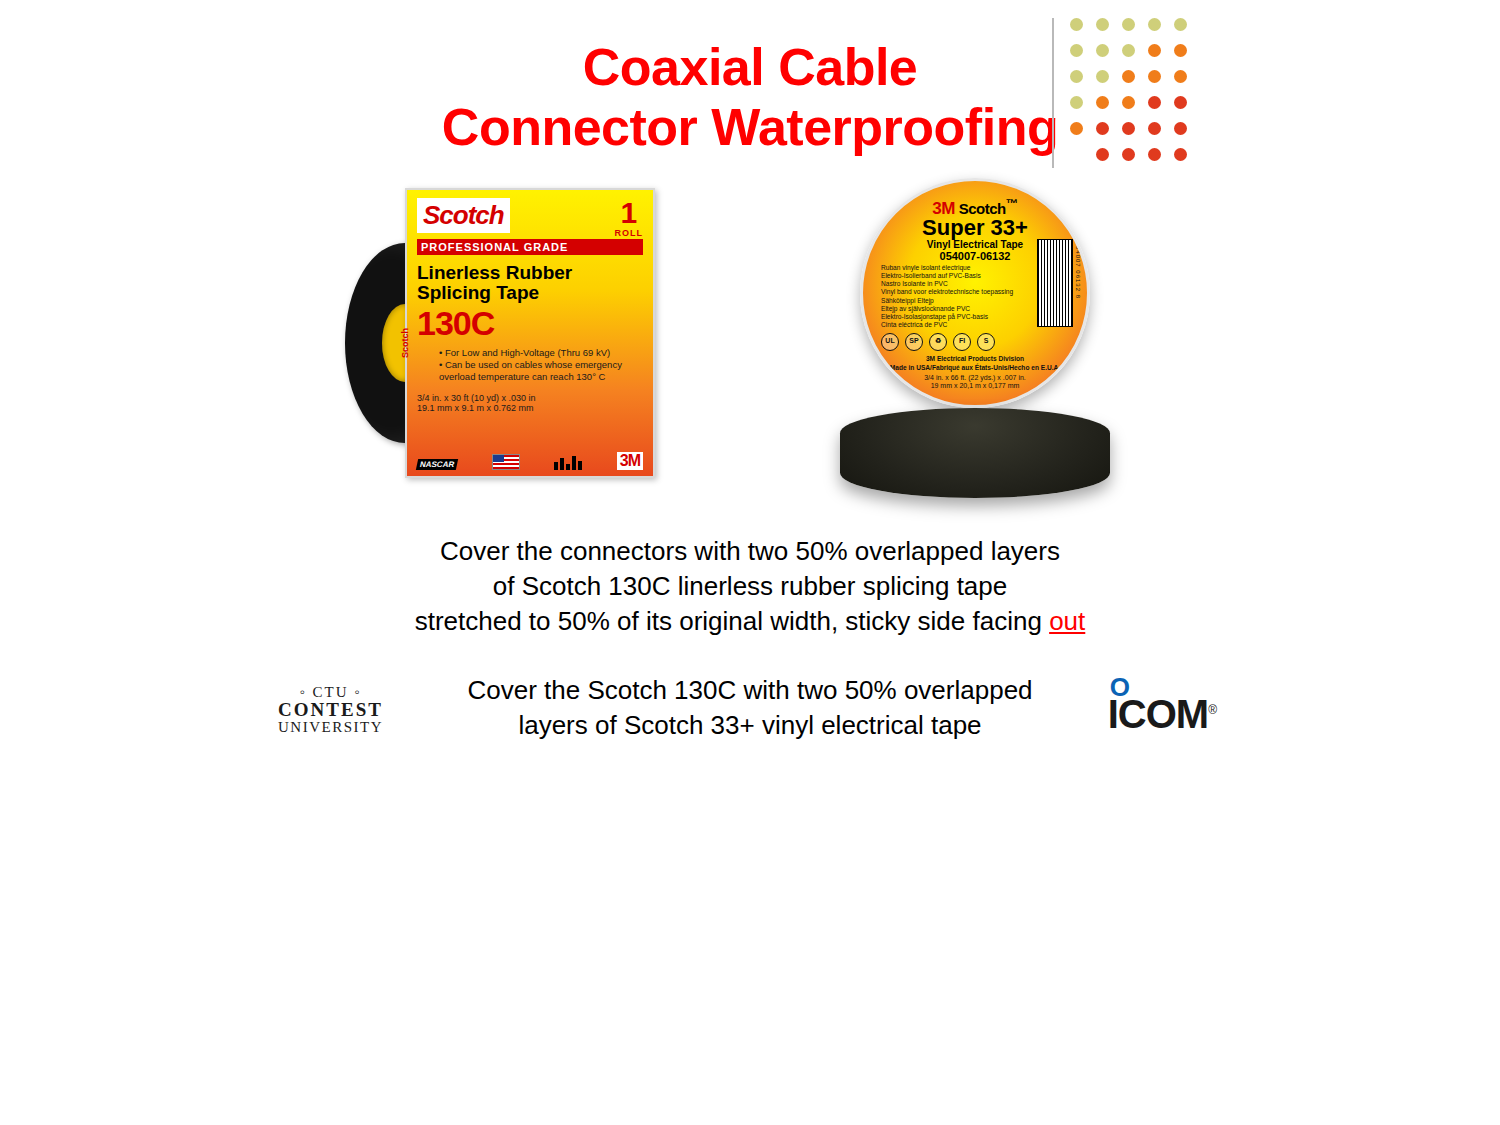Coaxial Cable
Connector Waterproofing
Scotch
Scotch 1 ROLL
PROFESSIONAL GRADE
Linerless Rubber Splicing Tape
130C
For Low and High-Voltage (Thru 69 kV)
Can be used on cables whose emergency overload temperature can reach 130° C
3/4 in. x 30 ft (10 yd) x .030 in
19.1 mm x 9.1 m x 0.762 mm
NASCAR 3M
3M Scotch™
Super 33+
Vinyl Electrical Tape
054007-06132
Ruban vinyle isolant électrique
Elektro-Isolierband auf PVC-Basis
Nastro Isolante in PVC
Vinyl band voor elektrotechnische toepassing
Sähköteippi Eltejp
Eltejp av självslocknande PVC
Elektro-Isolasjonstape på PVC-basis
Cinta eléctrica de PVC
UL SP♻FI S
3M Electrical Products Division
Made in USA/Fabriqué aux États-Unis/Hecho en E.U.A.
3/4 in. x 66 ft. (22 yds.) x .007 in.
19 mm x 20,1 m x 0,177 mm
0 54007 06132 8
Cover the connectors with two 50% overlapped layers
of Scotch 130C linerless rubber splicing tape
stretched to 50% of its original width, sticky side facing out
Cover the Scotch 130C with two 50% overlapped
layers of Scotch 33+ vinyl electrical tape
◦ CTU ◦
CONTEST
UNIVERSITY
OICOM®